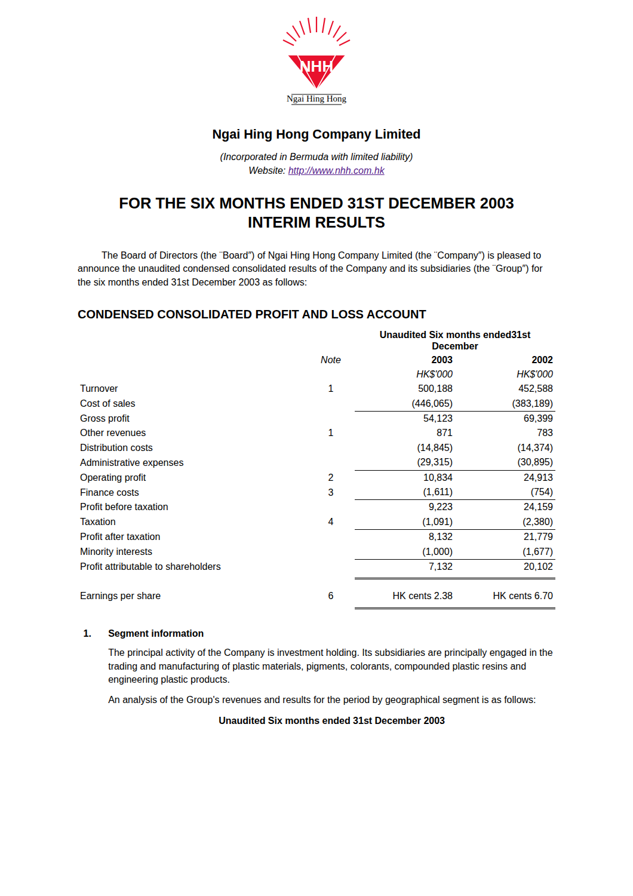NHH Ngai Hing Hong
Ngai Hing Hong Company Limited
(Incorporated in Bermuda with limited liability)
Website: http://www.nhh.com.hk
FOR THE SIX MONTHS ENDED 31ST DECEMBER 2003
INTERIM RESULTS
The Board of Directors (the ¨Board″) of Ngai Hing Hong Company Limited (the ¨Company″) is pleased to announce the unaudited condensed consolidated results of the Company and its subsidiaries (the ¨Group″) for the six months ended 31st December 2003 as follows:
CONDENSED CONSOLIDATED PROFIT AND LOSS ACCOUNT
| | | Unaudited Six months ended31st December |
| | Note | 2003 | 2002 |
| | | HK$'000 | HK$'000 |
| Turnover | 1 | 500,188 | 452,588 |
| Cost of sales | | (446,065) | (383,189) |
| Gross profit | | 54,123 | 69,399 |
| Other revenues | 1 | 871 | 783 |
| Distribution costs | | (14,845) | (14,374) |
| Administrative expenses | | (29,315) | (30,895) |
| Operating profit | 2 | 10,834 | 24,913 |
| Finance costs | 3 | (1,611) | (754) |
| Profit before taxation | | 9,223 | 24,159 |
| Taxation | 4 | (1,091) | (2,380) |
| Profit after taxation | | 8,132 | 21,779 |
| Minority interests | | (1,000) | (1,677) |
| Profit attributable to shareholders | | 7,132 | 20,102 |
| Earnings per share | 6 | HK cents 2.38 | HK cents 6.70 |
Segment information
The principal activity of the Company is investment holding. Its subsidiaries are principally engaged in the trading and manufacturing of plastic materials, pigments, colorants, compounded plastic resins and engineering plastic products.
An analysis of the Group's revenues and results for the period by geographical segment is as follows:
Unaudited Six months ended 31st December 2003